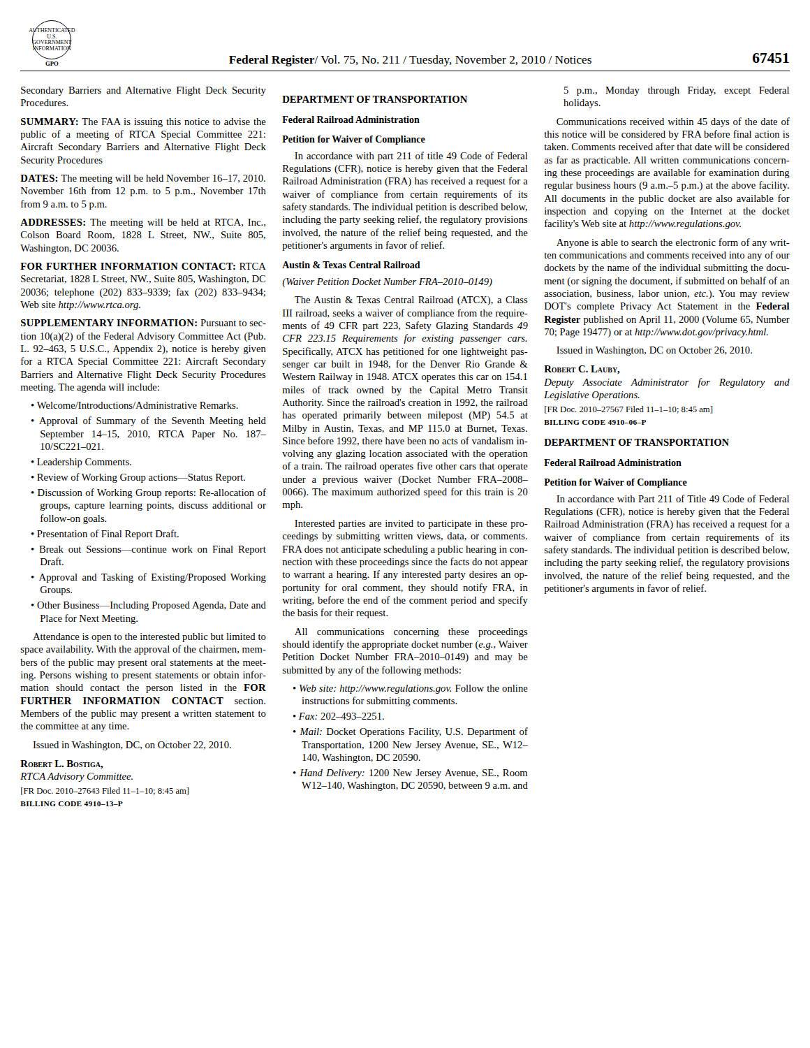AUTHENTICATED
U.S. GOVERNMENT
INFORMATION
GPO
Federal Register/ Vol. 75, No. 211 / Tuesday, November 2, 2010 / Notices
67451
Secondary Barriers and Alternative Flight Deck Security Procedures.
SUMMARY: The FAA is issuing this notice to advise the public of a meeting of RTCA Special Committee 221: Aircraft Secondary Barriers and Alternative Flight Deck Security Procedures
DATES: The meeting will be held November 16–17, 2010. November 16th from 12 p.m. to 5 p.m., November 17th from 9 a.m. to 5 p.m.
ADDRESSES: The meeting will be held at RTCA, Inc., Colson Board Room, 1828 L Street, NW., Suite 805, Washington, DC 20036.
FOR FURTHER INFORMATION CONTACT: RTCA Secretariat, 1828 L Street, NW., Suite 805, Washington, DC 20036; telephone (202) 833–9339; fax (202) 833–9434; Web site http://www.rtca.org.
SUPPLEMENTARY INFORMATION: Pursuant to section 10(a)(2) of the Federal Advisory Committee Act (Pub. L. 92–463, 5 U.S.C., Appendix 2), notice is hereby given for a RTCA Special Committee 221: Aircraft Secondary Barriers and Alternative Flight Deck Security Procedures meeting. The agenda will include:
Welcome/Introductions/Administrative Remarks.
Approval of Summary of the Seventh Meeting held September 14–15, 2010, RTCA Paper No. 187–10/SC221–021.
Leadership Comments.
Review of Working Group actions—Status Report.
Discussion of Working Group reports: Re-allocation of groups, capture learning points, discuss additional or follow-on goals.
Presentation of Final Report Draft.
Break out Sessions—continue work on Final Report Draft.
Approval and Tasking of Existing/Proposed Working Groups.
Other Business—Including Proposed Agenda, Date and Place for Next Meeting.
Attendance is open to the interested public but limited to space availability. With the approval of the chairmen, members of the public may present oral statements at the meeting. Persons wishing to present statements or obtain information should contact the person listed in the FOR FURTHER INFORMATION CONTACT section. Members of the public may present a written statement to the committee at any time.
Issued in Washington, DC, on October 22, 2010.
Robert L. Bostiga,
RTCA Advisory Committee.
[FR Doc. 2010–27643 Filed 11–1–10; 8:45 am]
BILLING CODE 4910–13–P
DEPARTMENT OF TRANSPORTATION
Federal Railroad Administration
Petition for Waiver of Compliance
In accordance with part 211 of title 49 Code of Federal Regulations (CFR), notice is hereby given that the Federal Railroad Administration (FRA) has received a request for a waiver of compliance from certain requirements of its safety standards. The individual petition is described below, including the party seeking relief, the regulatory provisions involved, the nature of the relief being requested, and the petitioner's arguments in favor of relief.
Austin & Texas Central Railroad
(Waiver Petition Docket Number FRA–2010–0149)
The Austin & Texas Central Railroad (ATCX), a Class III railroad, seeks a waiver of compliance from the requirements of 49 CFR part 223, Safety Glazing Standards 49 CFR 223.15 Requirements for existing passenger cars. Specifically, ATCX has petitioned for one lightweight passenger car built in 1948, for the Denver Rio Grande & Western Railway in 1948. ATCX operates this car on 154.1 miles of track owned by the Capital Metro Transit Authority. Since the railroad's creation in 1992, the railroad has operated primarily between milepost (MP) 54.5 at Milby in Austin, Texas, and MP 115.0 at Burnet, Texas. Since before 1992, there have been no acts of vandalism involving any glazing location associated with the operation of a train. The railroad operates five other cars that operate under a previous waiver (Docket Number FRA–2008–0066). The maximum authorized speed for this train is 20 mph.
Interested parties are invited to participate in these proceedings by submitting written views, data, or comments. FRA does not anticipate scheduling a public hearing in connection with these proceedings since the facts do not appear to warrant a hearing. If any interested party desires an opportunity for oral comment, they should notify FRA, in writing, before the end of the comment period and specify the basis for their request.
All communications concerning these proceedings should identify the appropriate docket number (e.g., Waiver Petition Docket Number FRA–2010–0149) and may be submitted by any of the following methods:
Web site: http://www.regulations.gov. Follow the online instructions for submitting comments.
Fax: 202–493–2251.
Mail: Docket Operations Facility, U.S. Department of Transportation, 1200 New Jersey Avenue, SE., W12–140, Washington, DC 20590.
Hand Delivery: 1200 New Jersey Avenue, SE., Room W12–140, Washington, DC 20590, between 9 a.m. and 5 p.m., Monday through Friday, except Federal holidays.
Communications received within 45 days of the date of this notice will be considered by FRA before final action is taken. Comments received after that date will be considered as far as practicable. All written communications concerning these proceedings are available for examination during regular business hours (9 a.m.–5 p.m.) at the above facility. All documents in the public docket are also available for inspection and copying on the Internet at the docket facility's Web site at http://www.regulations.gov.
Anyone is able to search the electronic form of any written communications and comments received into any of our dockets by the name of the individual submitting the document (or signing the document, if submitted on behalf of an association, business, labor union, etc.). You may review DOT's complete Privacy Act Statement in the Federal Register published on April 11, 2000 (Volume 65, Number 70; Page 19477) or at http://www.dot.gov/privacy.html.
Issued in Washington, DC on October 26, 2010.
Robert C. Lauby,
Deputy Associate Administrator for Regulatory and Legislative Operations.
[FR Doc. 2010–27567 Filed 11–1–10; 8:45 am]
BILLING CODE 4910–06–P
DEPARTMENT OF TRANSPORTATION
Federal Railroad Administration
Petition for Waiver of Compliance
In accordance with Part 211 of Title 49 Code of Federal Regulations (CFR), notice is hereby given that the Federal Railroad Administration (FRA) has received a request for a waiver of compliance from certain requirements of its safety standards. The individual petition is described below, including the party seeking relief, the regulatory provisions involved, the nature of the relief being requested, and the petitioner's arguments in favor of relief.